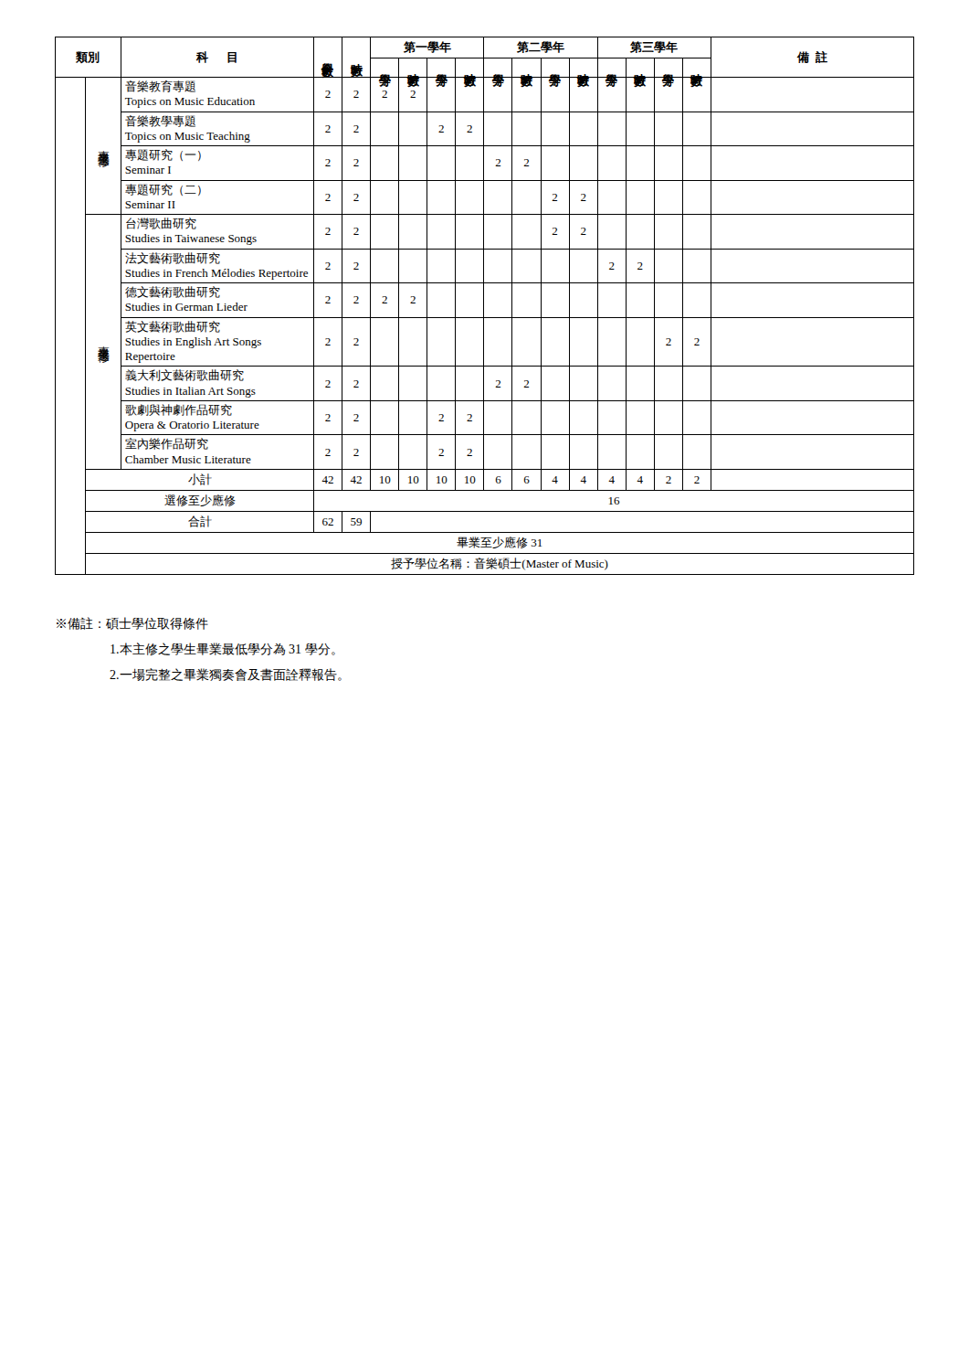| 類別 | 科 目 | 學分數 | 時數 | 第一學年 | 第二學年 | 第三學年 | 備 註 |
| --- | --- | --- | --- | --- | --- | --- | --- |
| 學分 | 時數 | 學分 | 時數 | 學分 | 時數 | 學分 | 時數 | 學分 | 時數 | 學分 | 時數 |
| | 專業選修 | 音樂教育專題 Topics on Music Education | 2 | 2 | 2 | 2 | | | | | | | | | | | |
| 音樂教學專題 Topics on Music Teaching | 2 | 2 | | | 2 | 2 | | | | | | | | | |
| 專題研究（一） Seminar I | 2 | 2 | | | | | 2 | 2 | | | | | | | |
| 專題研究（二） Seminar II | 2 | 2 | | | | | | | 2 | 2 | | | | | |
| 專業選修 | 台灣歌曲研究 Studies in Taiwanese Songs | 2 | 2 | | | | | | | 2 | 2 | | | | | |
| 法文藝術歌曲研究 Studies in French Mélodies Repertoire | 2 | 2 | | | | | | | | | 2 | 2 | | | |
| 德文藝術歌曲研究 Studies in German Lieder | 2 | 2 | 2 | 2 | | | | | | | | | | | |
| 英文藝術歌曲研究 Studies in English Art Songs Repertoire | 2 | 2 | | | | | | | | | | | 2 | 2 | |
| 義大利文藝術歌曲研究 Studies in Italian Art Songs | 2 | 2 | | | | | 2 | 2 | | | | | | | |
| 歌劇與神劇作品研究 Opera & Oratorio Literature | 2 | 2 | | | 2 | 2 | | | | | | | | | |
| 室內樂作品研究 Chamber Music Literature | 2 | 2 | | | 2 | 2 | | | | | | | | | |
| 小計 | 42 | 42 | 10 | 10 | 10 | 10 | 6 | 6 | 4 | 4 | 4 | 4 | 2 | 2 | |
| 選修至少應修 | 16 |
| 合計 | 62 | 59 | |
| 畢業至少應修 31 |
| 授予學位名稱：音樂碩士(Master of Music) |
※備註：碩士學位取得條件
1.本主修之學生畢業最低學分為 31 學分。
2.一場完整之畢業獨奏會及書面詮釋報告。